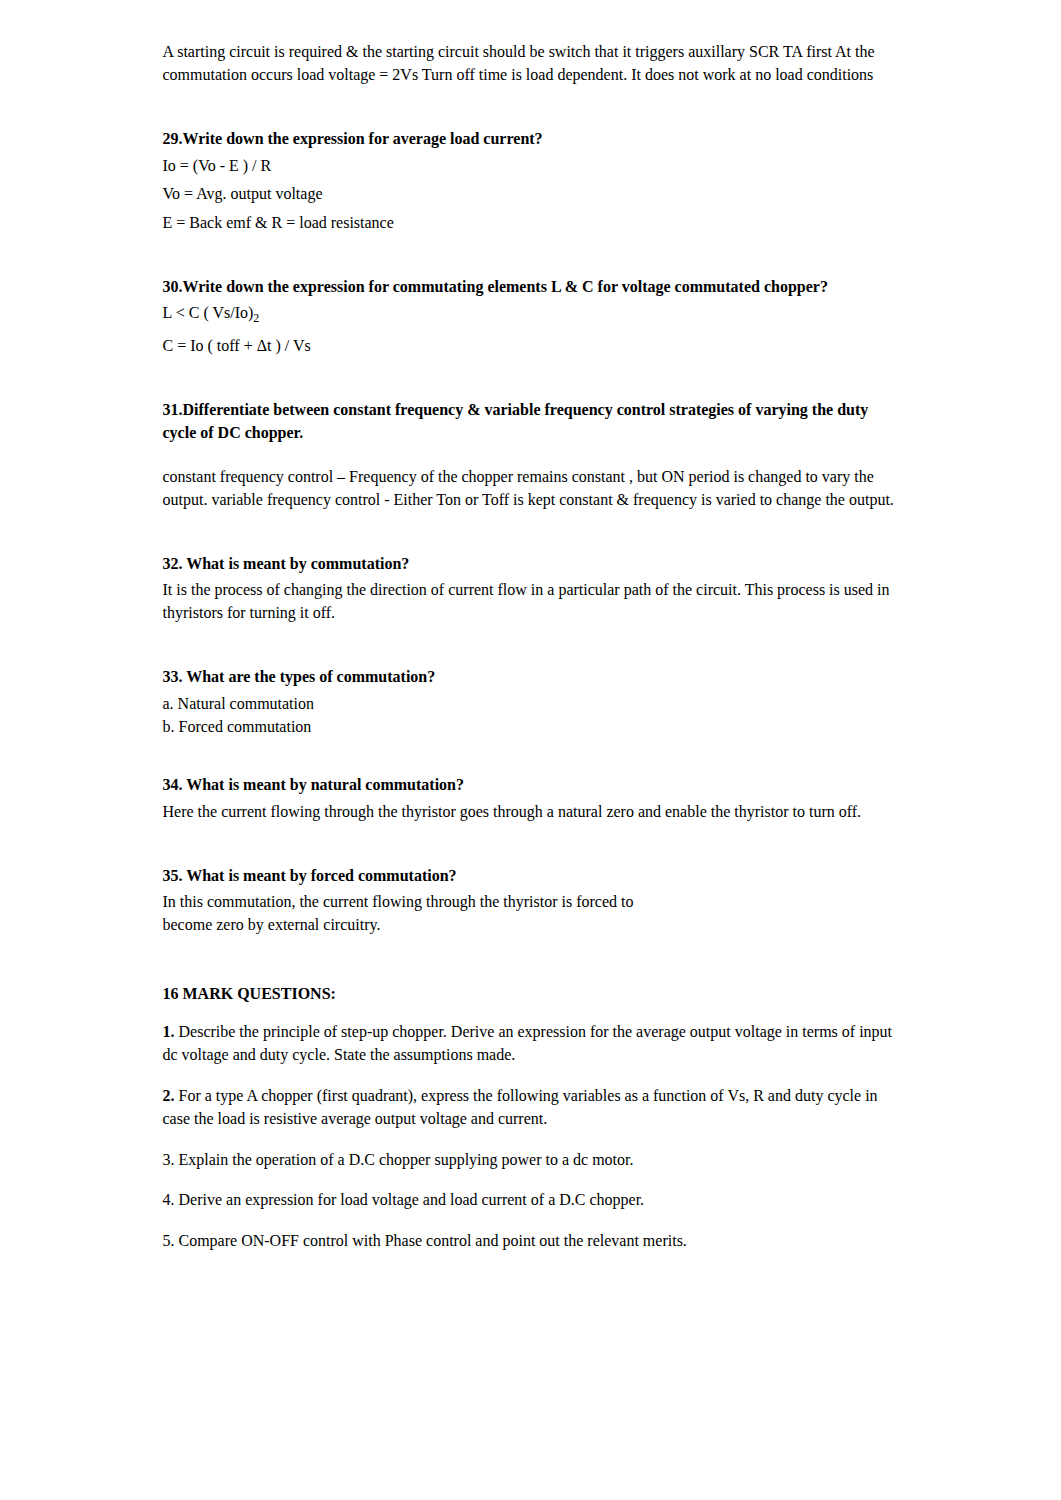A starting circuit is required & the starting circuit should be switch that it triggers auxillary SCR TA first At the commutation occurs load voltage = 2Vs Turn off time is load dependent. It does not work at no load conditions
29.Write down the expression for average load current?
Io = (Vo - E ) / R
Vo = Avg. output voltage
E = Back emf & R = load resistance
30.Write down the expression for commutating elements L & C for voltage commutated chopper?
L < C ( Vs/Io)2
C = Io ( toff + Δt ) / Vs
31.Differentiate between constant frequency & variable frequency control strategies of varying the duty cycle of DC chopper.
constant frequency control – Frequency of the chopper remains constant , but ON period is changed to vary the output. variable frequency control - Either Ton or Toff is kept constant & frequency is varied to change the output.
32. What is meant by commutation?
It is the process of changing the direction of current flow in a particular path of the circuit. This process is used in thyristors for turning it off.
33. What are the types of commutation?
a. Natural commutation
b. Forced commutation
34. What is meant by natural commutation?
Here the current flowing through the thyristor goes through a natural zero and enable the thyristor to turn off.
35. What is meant by forced commutation?
In this commutation, the current flowing through the thyristor is forced to
become zero by external circuitry.
16 MARK QUESTIONS:
1. Describe the principle of step-up chopper. Derive an expression for the average output voltage in terms of input dc voltage and duty cycle. State the assumptions made.
2. For a type A chopper (first quadrant), express the following variables as a function of Vs, R and duty cycle in case the load is resistive average output voltage and current.
3. Explain the operation of a D.C chopper supplying power to a dc motor.
4. Derive an expression for load voltage and load current of a D.C chopper.
5. Compare ON-OFF control with Phase control and point out the relevant merits.